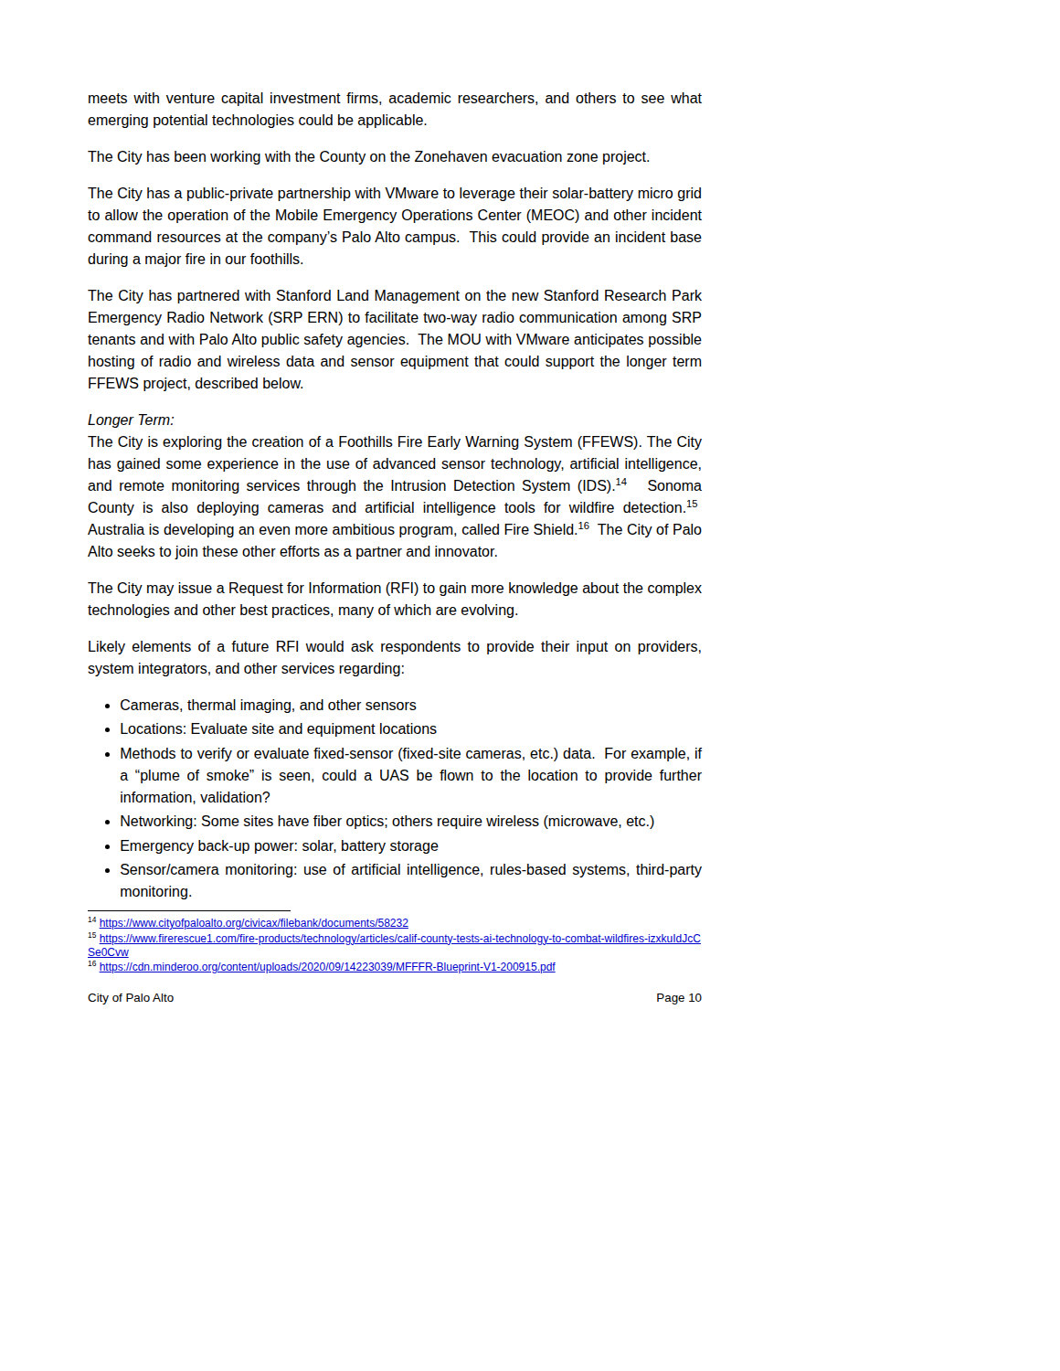meets with venture capital investment firms, academic researchers, and others to see what emerging potential technologies could be applicable.
The City has been working with the County on the Zonehaven evacuation zone project.
The City has a public-private partnership with VMware to leverage their solar-battery micro grid to allow the operation of the Mobile Emergency Operations Center (MEOC) and other incident command resources at the company’s Palo Alto campus. This could provide an incident base during a major fire in our foothills.
The City has partnered with Stanford Land Management on the new Stanford Research Park Emergency Radio Network (SRP ERN) to facilitate two-way radio communication among SRP tenants and with Palo Alto public safety agencies. The MOU with VMware anticipates possible hosting of radio and wireless data and sensor equipment that could support the longer term FFEWS project, described below.
Longer Term:
The City is exploring the creation of a Foothills Fire Early Warning System (FFEWS). The City has gained some experience in the use of advanced sensor technology, artificial intelligence, and remote monitoring services through the Intrusion Detection System (IDS).14 Sonoma County is also deploying cameras and artificial intelligence tools for wildfire detection.15 Australia is developing an even more ambitious program, called Fire Shield.16 The City of Palo Alto seeks to join these other efforts as a partner and innovator.
The City may issue a Request for Information (RFI) to gain more knowledge about the complex technologies and other best practices, many of which are evolving.
Likely elements of a future RFI would ask respondents to provide their input on providers, system integrators, and other services regarding:
Cameras, thermal imaging, and other sensors
Locations: Evaluate site and equipment locations
Methods to verify or evaluate fixed-sensor (fixed-site cameras, etc.) data. For example, if a “plume of smoke” is seen, could a UAS be flown to the location to provide further information, validation?
Networking: Some sites have fiber optics; others require wireless (microwave, etc.)
Emergency back-up power: solar, battery storage
Sensor/camera monitoring: use of artificial intelligence, rules-based systems, third-party monitoring.
14 https://www.cityofpaloalto.org/civicax/filebank/documents/58232
15 https://www.firerescue1.com/fire-products/technology/articles/calif-county-tests-ai-technology-to-combat-wildfires-izxkuIdJcCSe0Cvw
16 https://cdn.minderoo.org/content/uploads/2020/09/14223039/MFFFR-Blueprint-V1-200915.pdf
City of Palo Alto Page 10